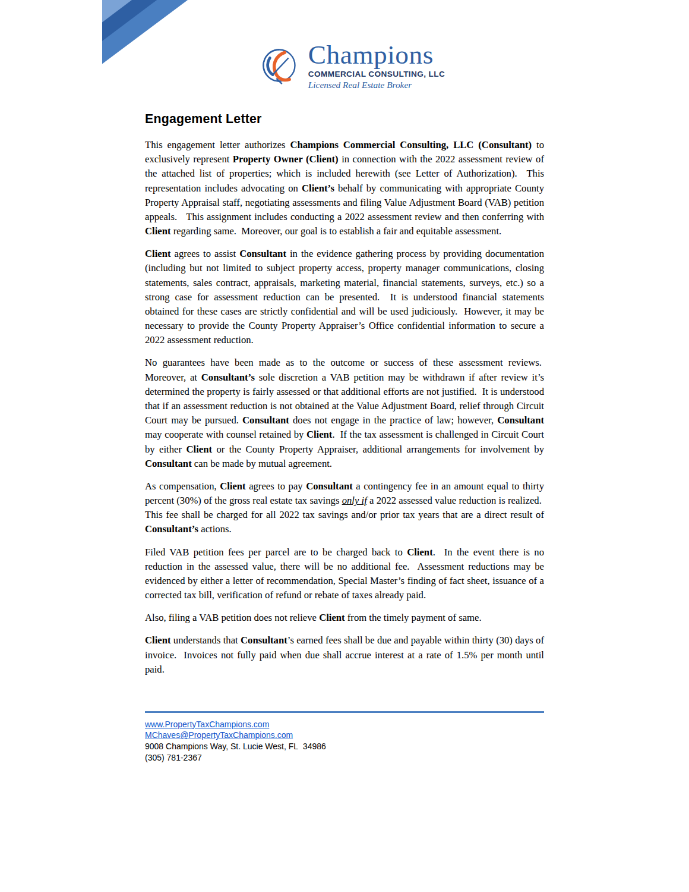Champions COMMERCIAL CONSULTING, LLC Licensed Real Estate Broker
Engagement Letter
This engagement letter authorizes Champions Commercial Consulting, LLC (Consultant) to exclusively represent Property Owner (Client) in connection with the 2022 assessment review of the attached list of properties; which is included herewith (see Letter of Authorization). This representation includes advocating on Client’s behalf by communicating with appropriate County Property Appraisal staff, negotiating assessments and filing Value Adjustment Board (VAB) petition appeals. This assignment includes conducting a 2022 assessment review and then conferring with Client regarding same. Moreover, our goal is to establish a fair and equitable assessment.
Client agrees to assist Consultant in the evidence gathering process by providing documentation (including but not limited to subject property access, property manager communications, closing statements, sales contract, appraisals, marketing material, financial statements, surveys, etc.) so a strong case for assessment reduction can be presented. It is understood financial statements obtained for these cases are strictly confidential and will be used judiciously. However, it may be necessary to provide the County Property Appraiser’s Office confidential information to secure a 2022 assessment reduction.
No guarantees have been made as to the outcome or success of these assessment reviews. Moreover, at Consultant’s sole discretion a VAB petition may be withdrawn if after review it’s determined the property is fairly assessed or that additional efforts are not justified. It is understood that if an assessment reduction is not obtained at the Value Adjustment Board, relief through Circuit Court may be pursued. Consultant does not engage in the practice of law; however, Consultant may cooperate with counsel retained by Client. If the tax assessment is challenged in Circuit Court by either Client or the County Property Appraiser, additional arrangements for involvement by Consultant can be made by mutual agreement.
As compensation, Client agrees to pay Consultant a contingency fee in an amount equal to thirty percent (30%) of the gross real estate tax savings only if a 2022 assessed value reduction is realized. This fee shall be charged for all 2022 tax savings and/or prior tax years that are a direct result of Consultant’s actions.
Filed VAB petition fees per parcel are to be charged back to Client. In the event there is no reduction in the assessed value, there will be no additional fee. Assessment reductions may be evidenced by either a letter of recommendation, Special Master’s finding of fact sheet, issuance of a corrected tax bill, verification of refund or rebate of taxes already paid.
Also, filing a VAB petition does not relieve Client from the timely payment of same.
Client understands that Consultant’s earned fees shall be due and payable within thirty (30) days of invoice. Invoices not fully paid when due shall accrue interest at a rate of 1.5% per month until paid.
www.PropertyTaxChampions.com
MChaves@PropertyTaxChampions.com
9008 Champions Way, St. Lucie West, FL 34986
(305) 781-2367